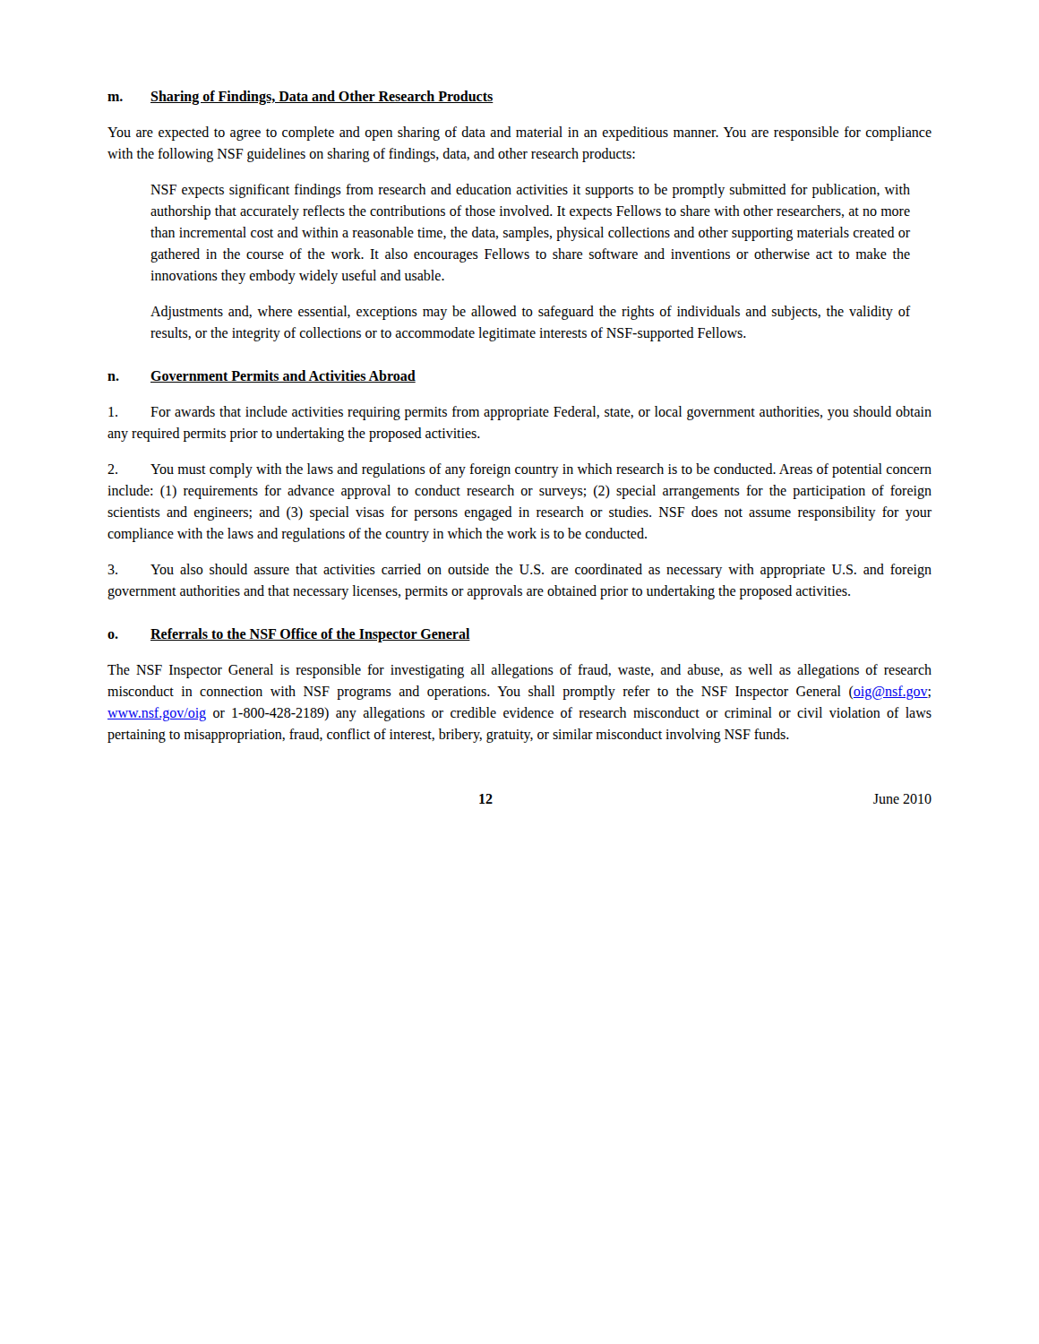m. Sharing of Findings, Data and Other Research Products
You are expected to agree to complete and open sharing of data and material in an expeditious manner. You are responsible for compliance with the following NSF guidelines on sharing of findings, data, and other research products:
NSF expects significant findings from research and education activities it supports to be promptly submitted for publication, with authorship that accurately reflects the contributions of those involved. It expects Fellows to share with other researchers, at no more than incremental cost and within a reasonable time, the data, samples, physical collections and other supporting materials created or gathered in the course of the work. It also encourages Fellows to share software and inventions or otherwise act to make the innovations they embody widely useful and usable.
Adjustments and, where essential, exceptions may be allowed to safeguard the rights of individuals and subjects, the validity of results, or the integrity of collections or to accommodate legitimate interests of NSF-supported Fellows.
n. Government Permits and Activities Abroad
1. For awards that include activities requiring permits from appropriate Federal, state, or local government authorities, you should obtain any required permits prior to undertaking the proposed activities.
2. You must comply with the laws and regulations of any foreign country in which research is to be conducted. Areas of potential concern include: (1) requirements for advance approval to conduct research or surveys; (2) special arrangements for the participation of foreign scientists and engineers; and (3) special visas for persons engaged in research or studies. NSF does not assume responsibility for your compliance with the laws and regulations of the country in which the work is to be conducted.
3. You also should assure that activities carried on outside the U.S. are coordinated as necessary with appropriate U.S. and foreign government authorities and that necessary licenses, permits or approvals are obtained prior to undertaking the proposed activities.
o. Referrals to the NSF Office of the Inspector General
The NSF Inspector General is responsible for investigating all allegations of fraud, waste, and abuse, as well as allegations of research misconduct in connection with NSF programs and operations. You shall promptly refer to the NSF Inspector General (oig@nsf.gov; www.nsf.gov/oig or 1-800-428-2189) any allegations or credible evidence of research misconduct or criminal or civil violation of laws pertaining to misappropriation, fraud, conflict of interest, bribery, gratuity, or similar misconduct involving NSF funds.
12 June 2010